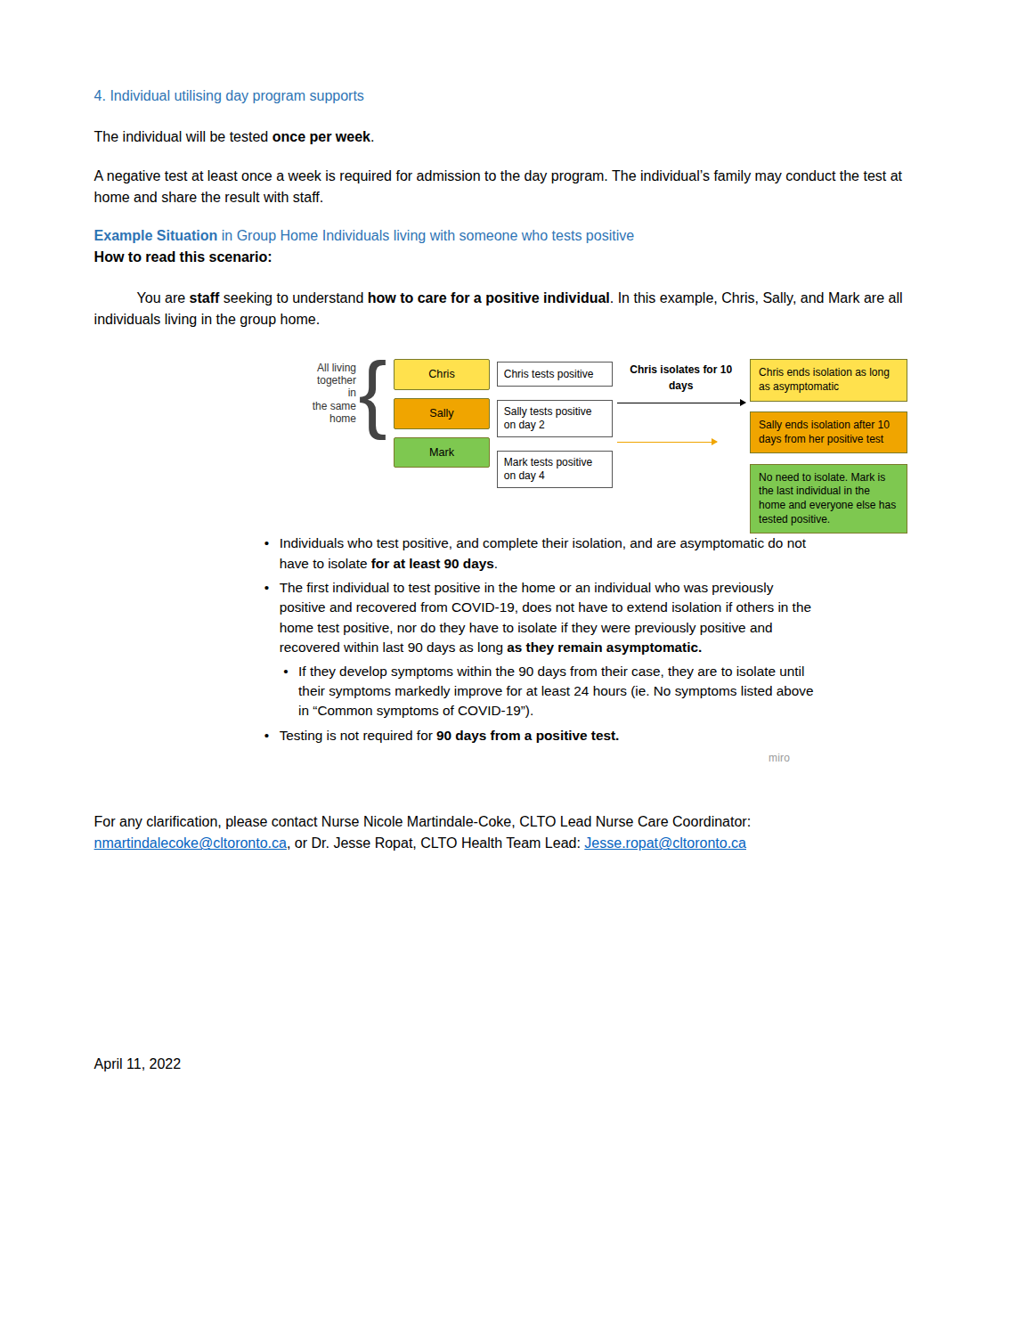4. Individual utilising day program supports
The individual will be tested once per week.
A negative test at least once a week is required for admission to the day program. The individual’s family may conduct the test at home and share the result with staff.
Example Situation in Group Home Individuals living with someone who tests positive
How to read this scenario:
You are staff seeking to understand how to care for a positive individual. In this example, Chris, Sally, and Mark are all individuals living in the group home.
All living
together in
the same
home
{
Chris
Sally
Mark
Chris tests positive
Sally tests positive
on day 2
Mark tests positive
on day 4
Chris isolates for 10 days
Chris ends isolation as long as asymptomatic
Sally ends isolation after 10 days from her positive test
No need to isolate. Mark is the last individual in the home and everyone else has tested positive.
Individuals who test positive, and complete their isolation, and are asymptomatic do not have to isolate for at least 90 days.
The first individual to test positive in the home or an individual who was previously positive and recovered from COVID-19, does not have to extend isolation if others in the home test positive, nor do they have to isolate if they were previously positive and recovered within last 90 days as long as they remain asymptomatic.
If they develop symptoms within the 90 days from their case, they are to isolate until their symptoms markedly improve for at least 24 hours (ie. No symptoms listed above in “Common symptoms of COVID-19”).
Testing is not required for 90 days from a positive test.
miro
For any clarification, please contact Nurse Nicole Martindale-Coke, CLTO Lead Nurse Care Coordinator: nmartindalecoke@cltoronto.ca, or Dr. Jesse Ropat, CLTO Health Team Lead: Jesse.ropat@cltoronto.ca
April 11, 2022